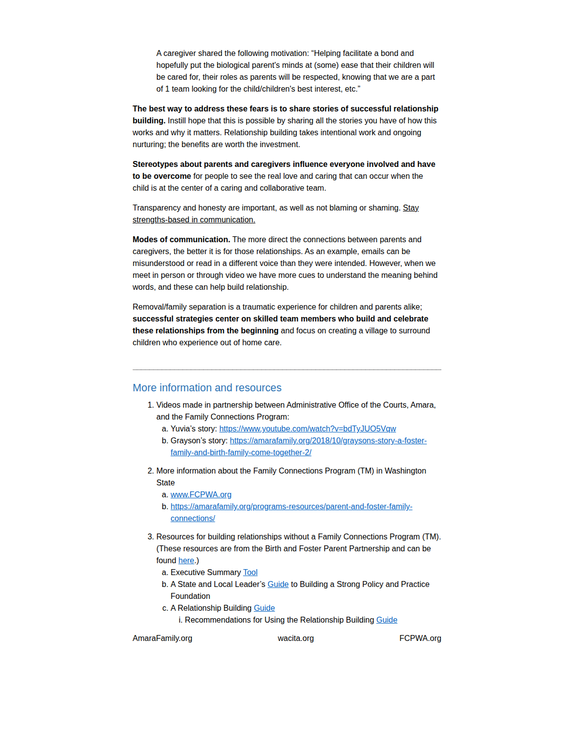A caregiver shared the following motivation: “Helping facilitate a bond and hopefully put the biological parent's minds at (some) ease that their children will be cared for, their roles as parents will be respected, knowing that we are a part of 1 team looking for the child/children's best interest, etc.”
The best way to address these fears is to share stories of successful relationship building. Instill hope that this is possible by sharing all the stories you have of how this works and why it matters. Relationship building takes intentional work and ongoing nurturing; the benefits are worth the investment.
Stereotypes about parents and caregivers influence everyone involved and have to be overcome for people to see the real love and caring that can occur when the child is at the center of a caring and collaborative team.
Transparency and honesty are important, as well as not blaming or shaming. Stay strengths-based in communication.
Modes of communication. The more direct the connections between parents and caregivers, the better it is for those relationships. As an example, emails can be misunderstood or read in a different voice than they were intended. However, when we meet in person or through video we have more cues to understand the meaning behind words, and these can help build relationship.
Removal/family separation is a traumatic experience for children and parents alike; successful strategies center on skilled team members who build and celebrate these relationships from the beginning and focus on creating a village to surround children who experience out of home care.
_______________________________________________________________________________________
More information and resources
Videos made in partnership between Administrative Office of the Courts, Amara, and the Family Connections Program:
Yuvia’s story: https://www.youtube.com/watch?v=bdTyJUO5Vqw
Grayson’s story: https://amarafamily.org/2018/10/graysons-story-a-foster-family-and-birth-family-come-together-2/
More information about the Family Connections Program (TM) in Washington State
www.FCPWA.org
https://amarafamily.org/programs-resources/parent-and-foster-family-connections/
Resources for building relationships without a Family Connections Program (TM). (These resources are from the Birth and Foster Parent Partnership and can be found here.)
Executive Summary Tool
A State and Local Leader’s Guide to Building a Strong Policy and Practice Foundation
A Relationship Building Guide
Recommendations for Using the Relationship Building Guide
AmaraFamily.org wacita.org FCPWA.org